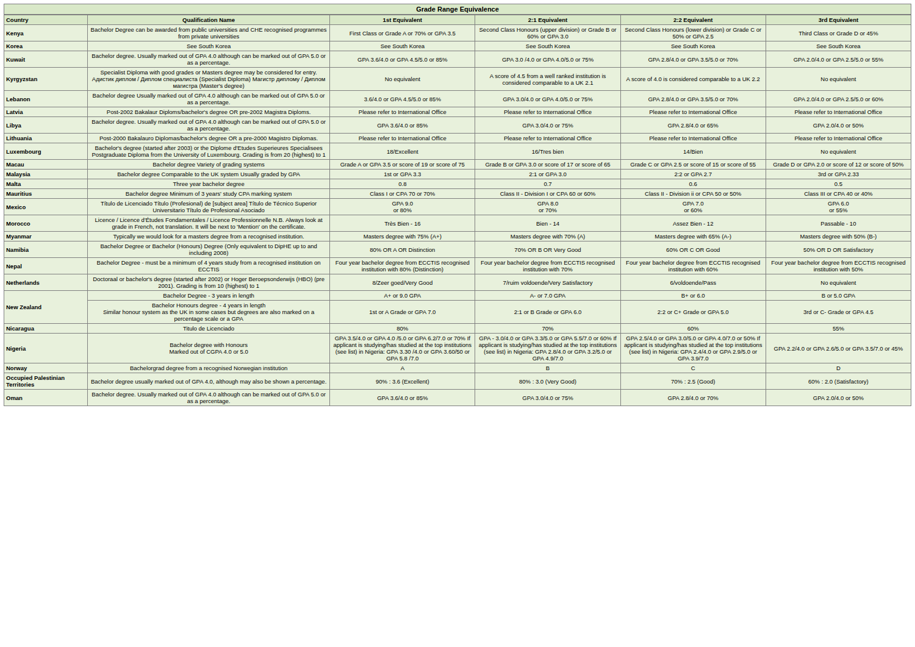Grade Range Equivalence
| Country | Qualification Name | 1st Equivalent | 2:1 Equivalent | 2:2 Equivalent | 3rd Equivalent |
| --- | --- | --- | --- | --- | --- |
| Kenya | Bachelor Degree can be awarded from public universities and CHE recognised programmes from private universities | First Class or Grade A or 70% or GPA 3.5 | Second Class Honours (upper division) or Grade B or 60% or GPA 3.0 | Second Class Honours (lower division) or Grade C or 50% or GPA 2.5 | Third Class or Grade D or 45% |
| Korea | See South Korea | See South Korea | See South Korea | See South Korea | See South Korea |
| Kuwait | Bachelor degree. Usually marked out of GPA 4.0 although can be marked out of GPA 5.0 or as a percentage. | GPA 3.6/4.0 or GPA 4.5/5.0 or 85% | GPA 3.0 /4.0 or GPA 4.0/5.0 or 75% | GPA 2.8/4.0 or GPA 3.5/5.0 or 70% | GPA 2.0/4.0 or GPA 2.5/5.0 or 55% |
| Kyrgyzstan | Specialist Diploma with good grades or Masters degree may be considered for entry. Адистик диплом / Диплом специалиста (Specialist Diploma) Магистр диплому / Диплом магистра (Master's degree) | No equivalent | A score of 4.5 from a well ranked institution is considered comparable to a UK 2.1 | A score of 4.0 is considered comparable to a UK 2.2 | No equivalent |
| Lebanon | Bachelor degree Usually marked out of GPA 4.0 although can be marked out of GPA 5.0 or as a percentage. | 3.6/4.0 or GPA 4.5/5.0 or 85% | GPA 3.0/4.0 or GPA 4.0/5.0 or 75% | GPA 2.8/4.0 or GPA 3.5/5.0 or 70% | GPA 2.0/4.0 or GPA 2.5/5.0 or 60% |
| Latvia | Post-2002 Bakalaur Diploms/bachelor's degree OR pre-2002 Magistra Diploms. | Please refer to International Office | Please refer to International Office | Please refer to International Office | Please refer to International Office |
| Libya | Bachelor degree. Usually marked out of GPA 4.0 although can be marked out of GPA 5.0 or as a percentage. | GPA 3.6/4.0 or 85% | GPA 3.0/4.0 or 75% | GPA 2.8/4.0 or 65% | GPA 2.0/4.0 or 50% |
| Lithuania | Post-2000 Bakalauro Diplomas/bachelor's degree OR a pre-2000 Magistro Diplomas. | Please refer to International Office | Please refer to International Office | Please refer to International Office | Please refer to International Office |
| Luxembourg | Bachelor's degree (started after 2003) or the Diplome d'Etudes Superieures Specialisees Postgraduate Diploma from the University of Luxembourg. Grading is from 20 (highest) to 1 | 18/Excellent | 16/Tres bien | 14/Bien | No equivalent |
| Macau | Bachelor degree Variety of grading systems | Grade A or GPA 3.5 or score of 19 or score of 75 | Grade B or GPA 3.0 or score of 17 or score of 65 | Grade C or GPA 2.5 or score of 15 or score of 55 | Grade D or GPA 2.0 or score of 12 or score of 50% |
| Malaysia | Bachelor degree Comparable to the UK system Usually graded by GPA | 1st or GPA 3.3 | 2:1 or GPA 3.0 | 2:2 or GPA 2.7 | 3rd or GPA 2.33 |
| Malta | Three year bachelor degree | 0.8 | 0.7 | 0.6 | 0.5 |
| Mauritius | Bachelor degree Minimum of 3 years' study CPA marking system | Class I or CPA 70 or 70% | Class II - Division I or CPA 60 or 60% | Class II - Division ii or CPA 50 or 50% | Class III or CPA 40 or 40% |
| Mexico | Título de Licenciado Título (Profesional) de [subject area] Título de Técnico Superior Universitario Título de Profesional Asociado | GPA 9.0 or 80% | GPA 8.0 or 70% | GPA 7.0 or 60% | GPA 6.0 or 55% |
| Morocco | Licence / Licence d'Études Fondamentales / Licence Professionnelle N.B. Always look at grade in French, not translation. It will be next to 'Mention' on the certificate. | Très Bien - 16 | Bien - 14 | Assez Bien - 12 | Passable - 10 |
| Myanmar | Typically we would look for a masters degree from a recognised institution. | Masters degree with 75% (A+) | Masters degree with 70% (A) | Masters degree with 65% (A-) | Masters degree with 50% (B-) |
| Namibia | Bachelor Degree or Bachelor (Honours) Degree (Only equivalent to DipHE up to and including 2008) | 80% OR A OR Distinction | 70% OR B OR Very Good | 60% OR C OR Good | 50% OR D OR Satisfactory |
| Nepal | Bachelor Degree - must be a minimum of 4 years study from a recognised institution on ECCTIS | Four year bachelor degree from ECCTIS recognised institution with 80% (Distinction) | Four year bachelor degree from ECCTIS recognised institution with 70% | Four year bachelor degree from ECCTIS recognised institution with 60% | Four year bachelor degree from ECCTIS recognised institution with 50% |
| Netherlands | Doctoraal or bachelor's degree (started after 2002) or Hoger Beroepsonderwijs (HBO) (pre 2001). Grading is from 10 (highest) to 1 | 8/Zeer goed/Very Good | 7/ruim voldoende/Very Satisfactory | 6/voldoende/Pass | No equivalent |
| New Zealand | Bachelor Degree - 3 years in length | A+ or 9.0 GPA | A- or 7.0 GPA | B+ or 6.0 | B or 5.0 GPA |
| Bachelor Honours degree - 4 years in length Similar honour system as the UK in some cases but degrees are also marked on a percentage scale or a GPA | 1st or A Grade or GPA 7.0 | 2:1 or B Grade or GPA 6.0 | 2:2 or C+ Grade or GPA 5.0 | 3rd or C- Grade or GPA 4.5 |
| Nicaragua | Titulo de Licenciado | 80% | 70% | 60% | 55% |
| Nigeria | Bachelor degree with Honours Marked out of CGPA 4.0 or 5.0 | GPA 3.5/4.0 or GPA 4.0 /5.0 or GPA 6.2/7.0 or 70% If applicant is studying/has studied at the top institutions (see list) in Nigeria: GPA 3.30 /4.0 or GPA 3.60/50 or GPA 5.8 /7.0 | GPA - 3.0/4.0 or GPA 3.3/5.0 or GPA 5.5/7.0 or 60% If applicant is studying/has studied at the top institutions (see list) in Nigeria: GPA 2.8/4.0 or GPA 3.2/5.0 or GPA 4.9/7.0 | GPA 2.5/4.0 or GPA 3.0/5.0 or GPA 4.0/7.0 or 50% If applicant is studying/has studied at the top institutions (see list) in Nigeria: GPA 2.4/4.0 or GPA 2.9/5.0 or GPA 3.9/7.0 | GPA 2.2/4.0 or GPA 2.6/5.0 or GPA 3.5/7.0 or 45% |
| Norway | Bachelorgrad degree from a recognised Norwegian institution | A | B | C | D |
| Occupied Palestinian Territories | Bachelor degree usually marked out of GPA 4.0, although may also be shown a percentage. | 90% : 3.6 (Excellent) | 80% : 3.0 (Very Good) | 70% : 2.5 (Good) | 60% : 2.0 (Satisfactory) |
| Oman | Bachelor degree. Usually marked out of GPA 4.0 although can be marked out of GPA 5.0 or as a percentage. | GPA 3.6/4.0 or 85% | GPA 3.0/4.0 or 75% | GPA 2.8/4.0 or 70% | GPA 2.0/4.0 or 50% |